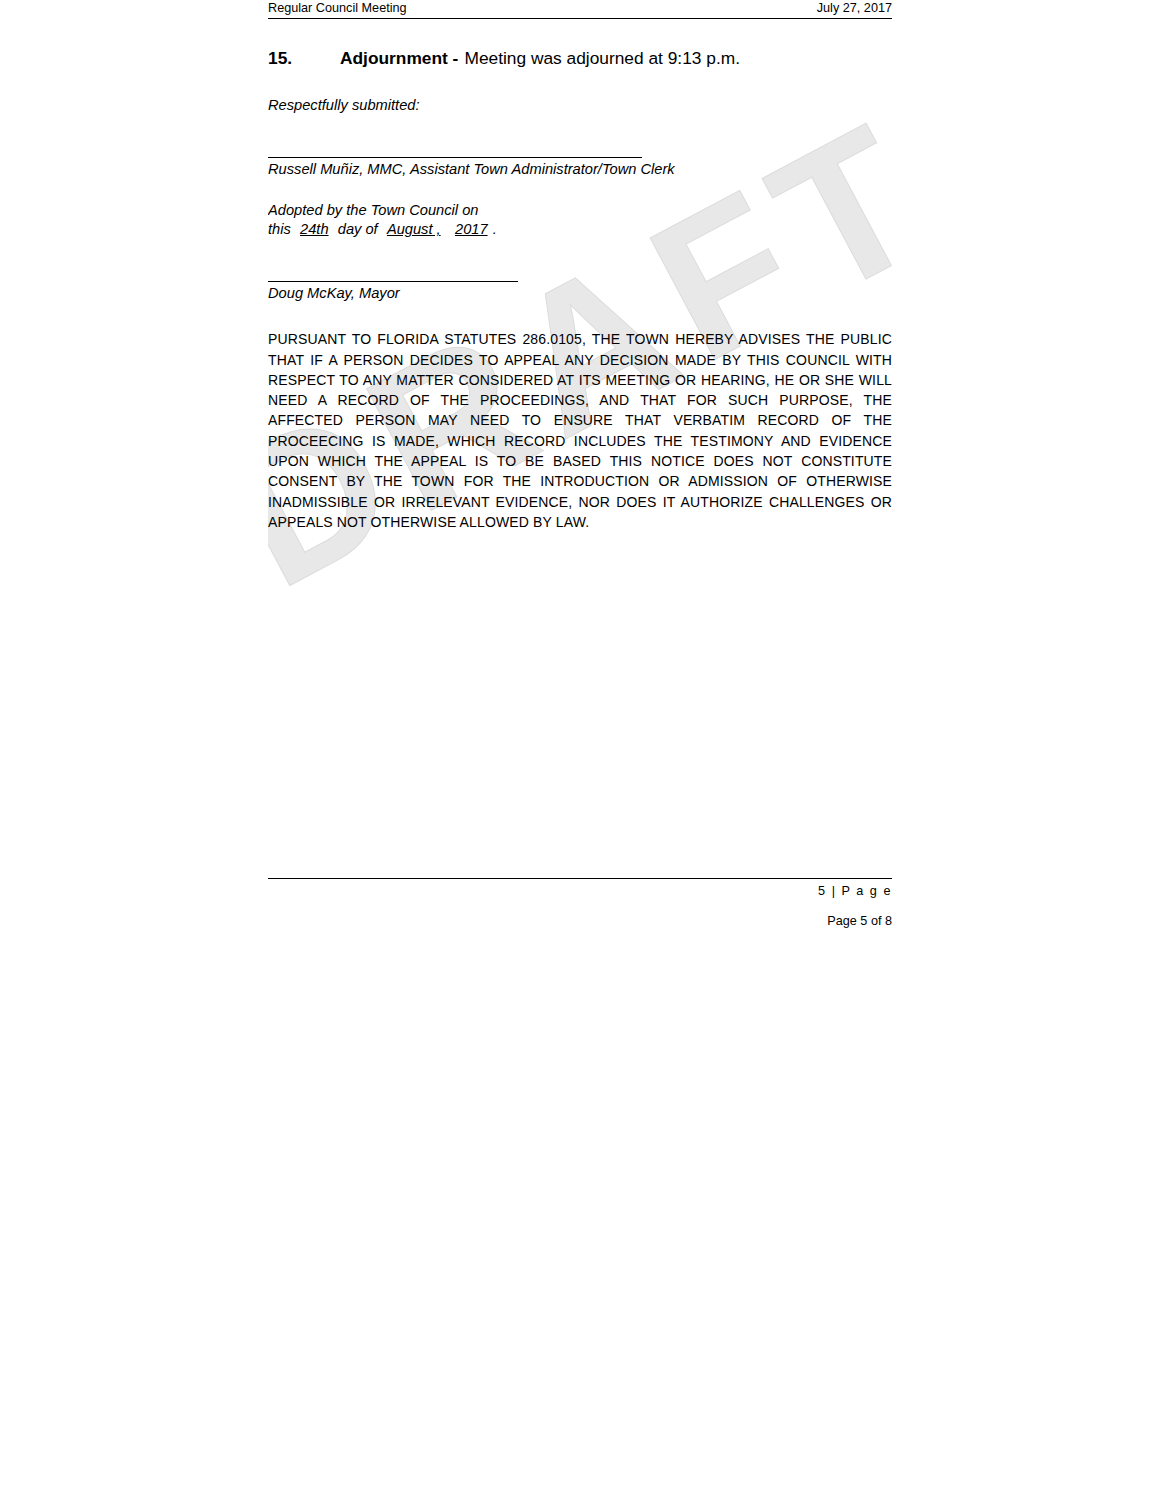DRAFT
Regular Council Meeting July 27, 2017
15. Adjournment - Meeting was adjourned at 9:13 p.m.
Respectfully submitted:
Russell Muñiz, MMC, Assistant Town Administrator/Town Clerk
Adopted by the Town Council on
this 24th day of August , 2017.
Doug McKay, Mayor
PURSUANT TO FLORIDA STATUTES 286.0105, THE TOWN HEREBY ADVISES THE PUBLIC THAT IF A PERSON DECIDES TO APPEAL ANY DECISION MADE BY THIS COUNCIL WITH RESPECT TO ANY MATTER CONSIDERED AT ITS MEETING OR HEARING, HE OR SHE WILL NEED A RECORD OF THE PROCEEDINGS, AND THAT FOR SUCH PURPOSE, THE AFFECTED PERSON MAY NEED TO ENSURE THAT VERBATIM RECORD OF THE PROCEECING IS MADE, WHICH RECORD INCLUDES THE TESTIMONY AND EVIDENCE UPON WHICH THE APPEAL IS TO BE BASED THIS NOTICE DOES NOT CONSTITUTE CONSENT BY THE TOWN FOR THE INTRODUCTION OR ADMISSION OF OTHERWISE INADMISSIBLE OR IRRELEVANT EVIDENCE, NOR DOES IT AUTHORIZE CHALLENGES OR APPEALS NOT OTHERWISE ALLOWED BY LAW.
5 | P a g e
Page 5 of 8